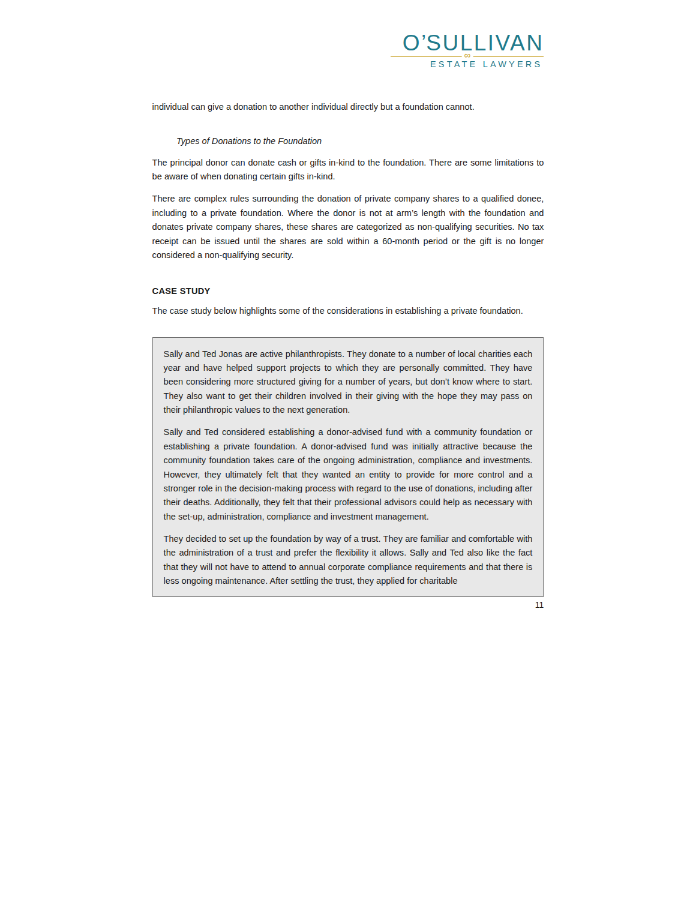O’SULLIVAN
ESTATE LAWYERS
individual can give a donation to another individual directly but a foundation cannot.
Types of Donations to the Foundation
The principal donor can donate cash or gifts in-kind to the foundation. There are some limitations to be aware of when donating certain gifts in-kind.
There are complex rules surrounding the donation of private company shares to a qualified donee, including to a private foundation. Where the donor is not at arm’s length with the foundation and donates private company shares, these shares are categorized as non-qualifying securities. No tax receipt can be issued until the shares are sold within a 60-month period or the gift is no longer considered a non-qualifying security.
Case Study
The case study below highlights some of the considerations in establishing a private foundation.
Sally and Ted Jonas are active philanthropists. They donate to a number of local charities each year and have helped support projects to which they are personally committed. They have been considering more structured giving for a number of years, but don’t know where to start. They also want to get their children involved in their giving with the hope they may pass on their philanthropic values to the next generation.
Sally and Ted considered establishing a donor-advised fund with a community foundation or establishing a private foundation. A donor-advised fund was initially attractive because the community foundation takes care of the ongoing administration, compliance and investments. However, they ultimately felt that they wanted an entity to provide for more control and a stronger role in the decision-making process with regard to the use of donations, including after their deaths. Additionally, they felt that their professional advisors could help as necessary with the set-up, administration, compliance and investment management.
They decided to set up the foundation by way of a trust. They are familiar and comfortable with the administration of a trust and prefer the flexibility it allows. Sally and Ted also like the fact that they will not have to attend to annual corporate compliance requirements and that there is less ongoing maintenance. After settling the trust, they applied for charitable
11